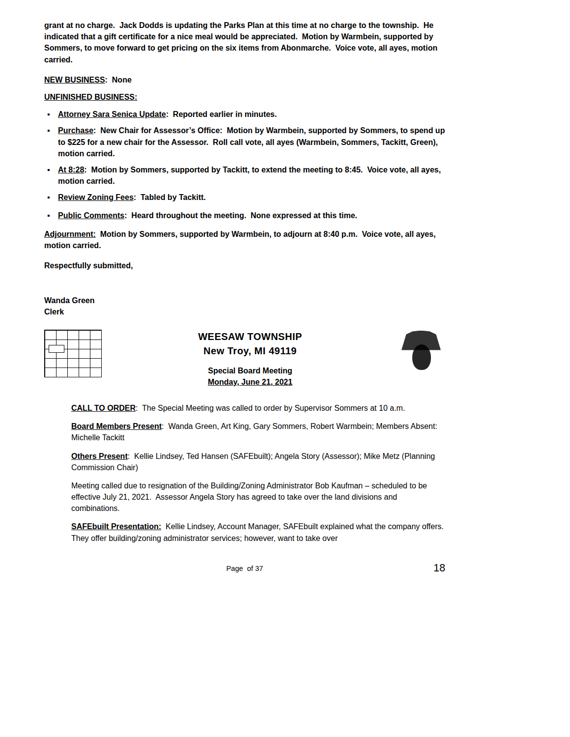grant at no charge. Jack Dodds is updating the Parks Plan at this time at no charge to the township. He indicated that a gift certificate for a nice meal would be appreciated. Motion by Warmbein, supported by Sommers, to move forward to get pricing on the six items from Abonmarche. Voice vote, all ayes, motion carried.
NEW BUSINESS: None
UNFINISHED BUSINESS:
Attorney Sara Senica Update: Reported earlier in minutes.
Purchase: New Chair for Assessor’s Office: Motion by Warmbein, supported by Sommers, to spend up to $225 for a new chair for the Assessor. Roll call vote, all ayes (Warmbein, Sommers, Tackitt, Green), motion carried.
At 8:28: Motion by Sommers, supported by Tackitt, to extend the meeting to 8:45. Voice vote, all ayes, motion carried.
Review Zoning Fees: Tabled by Tackitt.
Public Comments: Heard throughout the meeting. None expressed at this time.
Adjournment: Motion by Sommers, supported by Warmbein, to adjourn at 8:40 p.m. Voice vote, all ayes, motion carried.
Respectfully submitted,
Wanda Green
Clerk
WEESAW TOWNSHIP
New Troy, MI 49119
Special Board Meeting
Monday, June 21, 2021
CALL TO ORDER: The Special Meeting was called to order by Supervisor Sommers at 10 a.m.
Board Members Present: Wanda Green, Art King, Gary Sommers, Robert Warmbein; Members Absent: Michelle Tackitt
Others Present: Kellie Lindsey, Ted Hansen (SAFEbuilt); Angela Story (Assessor); Mike Metz (Planning Commission Chair)
Meeting called due to resignation of the Building/Zoning Administrator Bob Kaufman – scheduled to be effective July 21, 2021. Assessor Angela Story has agreed to take over the land divisions and combinations.
SAFEbuilt Presentation: Kellie Lindsey, Account Manager, SAFEbuilt explained what the company offers. They offer building/zoning administrator services; however, want to take over
Page of 37 18